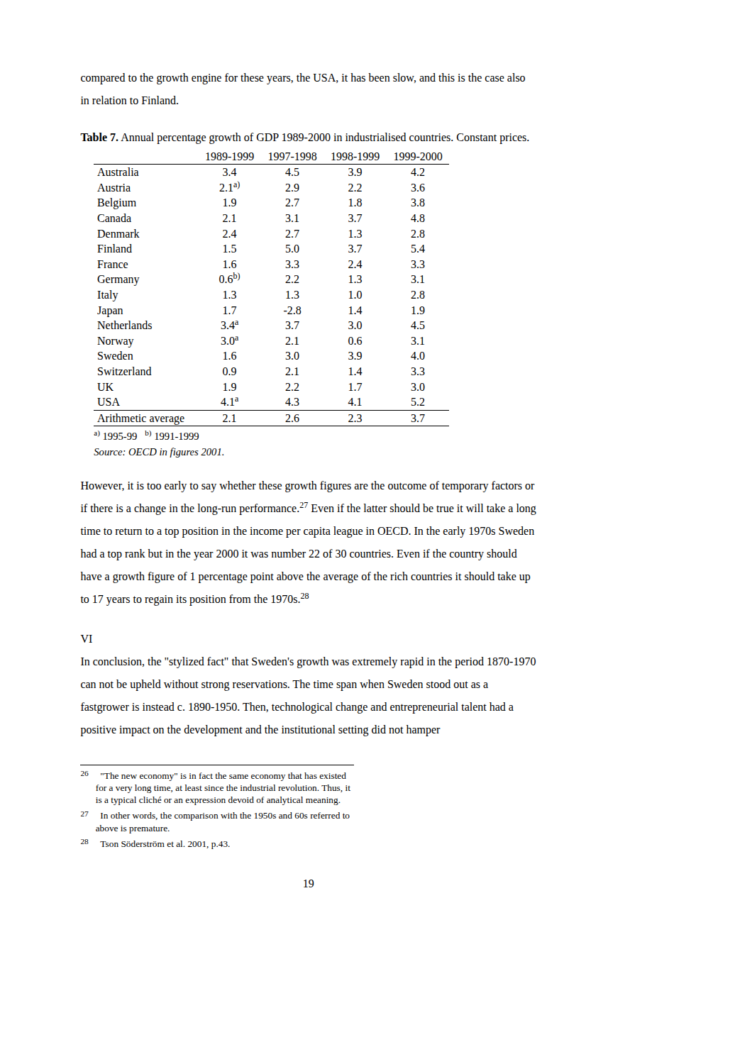compared to the growth engine for these years, the USA, it has been slow, and this is the case also in relation to Finland.
Table 7. Annual percentage growth of GDP 1989-2000 in industrialised countries. Constant prices.
| | 1989-1999 | 1997-1998 | 1998-1999 | 1999-2000 |
| --- | --- | --- | --- | --- |
| Australia | 3.4 | 4.5 | 3.9 | 4.2 |
| Austria | 2.1 a) | 2.9 | 2.2 | 3.6 |
| Belgium | 1.9 | 2.7 | 1.8 | 3.8 |
| Canada | 2.1 | 3.1 | 3.7 | 4.8 |
| Denmark | 2.4 | 2.7 | 1.3 | 2.8 |
| Finland | 1.5 | 5.0 | 3.7 | 5.4 |
| France | 1.6 | 3.3 | 2.4 | 3.3 |
| Germany | 0.6 b) | 2.2 | 1.3 | 3.1 |
| Italy | 1.3 | 1.3 | 1.0 | 2.8 |
| Japan | 1.7 | -2.8 | 1.4 | 1.9 |
| Netherlands | 3.4 a | 3.7 | 3.0 | 4.5 |
| Norway | 3.0 a | 2.1 | 0.6 | 3.1 |
| Sweden | 1.6 | 3.0 | 3.9 | 4.0 |
| Switzerland | 0.9 | 2.1 | 1.4 | 3.3 |
| UK | 1.9 | 2.2 | 1.7 | 3.0 |
| USA | 4.1 a | 4.3 | 4.1 | 5.2 |
| Arithmetic average | 2.1 | 2.6 | 2.3 | 3.7 |
a) 1995-99 b) 1991-1999
Source: OECD in figures 2001.
However, it is too early to say whether these growth figures are the outcome of temporary factors or if there is a change in the long-run performance.27 Even if the latter should be true it will take a long time to return to a top position in the income per capita league in OECD. In the early 1970s Sweden had a top rank but in the year 2000 it was number 22 of 30 countries. Even if the country should have a growth figure of 1 percentage point above the average of the rich countries it should take up to 17 years to regain its position from the 1970s.28
VI
In conclusion, the "stylized fact" that Sweden's growth was extremely rapid in the period 1870-1970 can not be upheld without strong reservations. The time span when Sweden stood out as a fastgrower is instead c. 1890-1950. Then, technological change and entrepreneurial talent had a positive impact on the development and the institutional setting did not hamper
26 "The new economy" is in fact the same economy that has existed for a very long time, at least since the industrial revolution. Thus, it is a typical cliché or an expression devoid of analytical meaning.
27 In other words, the comparison with the 1950s and 60s referred to above is premature.
28 Tson Söderström et al. 2001, p.43.
19